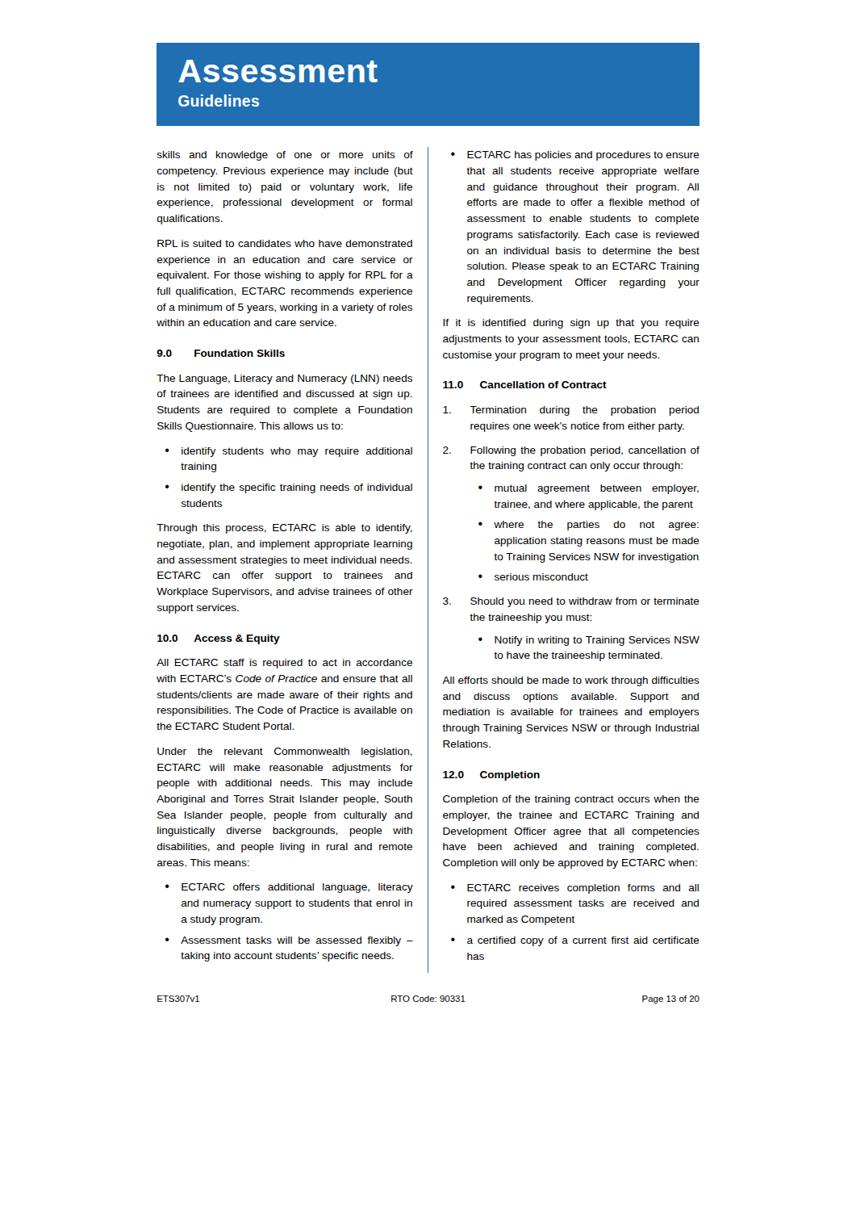Assessment
Guidelines
skills and knowledge of one or more units of competency. Previous experience may include (but is not limited to) paid or voluntary work, life experience, professional development or formal qualifications.
RPL is suited to candidates who have demonstrated experience in an education and care service or equivalent. For those wishing to apply for RPL for a full qualification, ECTARC recommends experience of a minimum of 5 years, working in a variety of roles within an education and care service.
9.0 Foundation Skills
The Language, Literacy and Numeracy (LNN) needs of trainees are identified and discussed at sign up. Students are required to complete a Foundation Skills Questionnaire. This allows us to:
identify students who may require additional training
identify the specific training needs of individual students
Through this process, ECTARC is able to identify, negotiate, plan, and implement appropriate learning and assessment strategies to meet individual needs. ECTARC can offer support to trainees and Workplace Supervisors, and advise trainees of other support services.
10.0 Access & Equity
All ECTARC staff is required to act in accordance with ECTARC’s Code of Practice and ensure that all students/clients are made aware of their rights and responsibilities. The Code of Practice is available on the ECTARC Student Portal.
Under the relevant Commonwealth legislation, ECTARC will make reasonable adjustments for people with additional needs. This may include Aboriginal and Torres Strait Islander people, South Sea Islander people, people from culturally and linguistically diverse backgrounds, people with disabilities, and people living in rural and remote areas. This means:
ECTARC offers additional language, literacy and numeracy support to students that enrol in a study program.
Assessment tasks will be assessed flexibly – taking into account students’ specific needs.
ECTARC has policies and procedures to ensure that all students receive appropriate welfare and guidance throughout their program. All efforts are made to offer a flexible method of assessment to enable students to complete programs satisfactorily. Each case is reviewed on an individual basis to determine the best solution. Please speak to an ECTARC Training and Development Officer regarding your requirements.
If it is identified during sign up that you require adjustments to your assessment tools, ECTARC can customise your program to meet your needs.
11.0 Cancellation of Contract
Termination during the probation period requires one week’s notice from either party.
Following the probation period, cancellation of the training contract can only occur through:
mutual agreement between employer, trainee, and where applicable, the parent
where the parties do not agree: application stating reasons must be made to Training Services NSW for investigation
serious misconduct
Should you need to withdraw from or terminate the traineeship you must:
Notify in writing to Training Services NSW to have the traineeship terminated.
All efforts should be made to work through difficulties and discuss options available. Support and mediation is available for trainees and employers through Training Services NSW or through Industrial Relations.
12.0 Completion
Completion of the training contract occurs when the employer, the trainee and ECTARC Training and Development Officer agree that all competencies have been achieved and training completed. Completion will only be approved by ECTARC when:
ECTARC receives completion forms and all required assessment tasks are received and marked as Competent
a certified copy of a current first aid certificate has
ETS307v1
RTO Code: 90331
Page 13 of 20